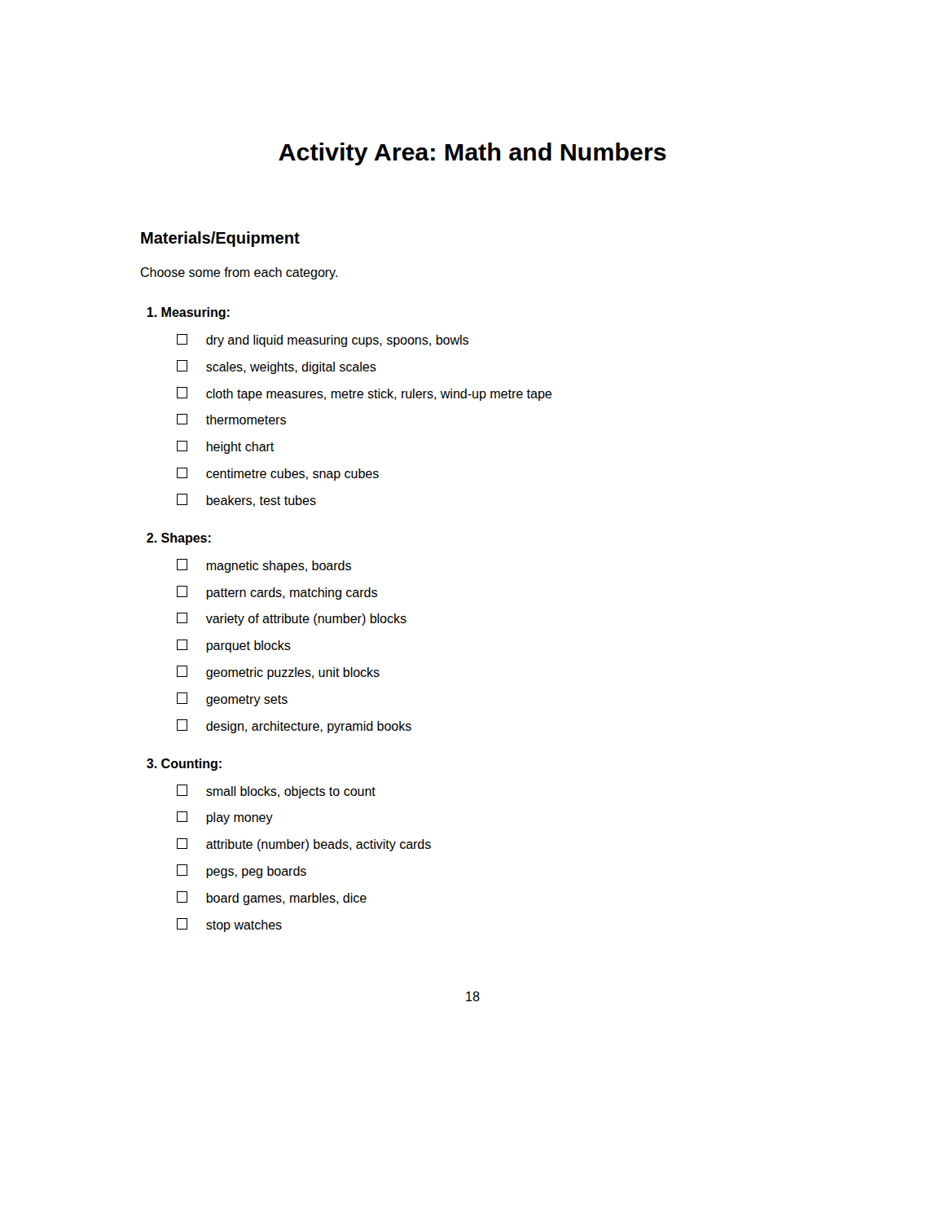Activity Area: Math and Numbers
Materials/Equipment
Choose some from each category.
Measuring:
dry and liquid measuring cups, spoons, bowls
scales, weights, digital scales
cloth tape measures, metre stick, rulers, wind-up metre tape
thermometers
height chart
centimetre cubes, snap cubes
beakers, test tubes
Shapes:
magnetic shapes, boards
pattern cards, matching cards
variety of attribute (number) blocks
parquet blocks
geometric puzzles, unit blocks
geometry sets
design, architecture, pyramid books
Counting:
small blocks, objects to count
play money
attribute (number) beads, activity cards
pegs, peg boards
board games, marbles, dice
stop watches
18